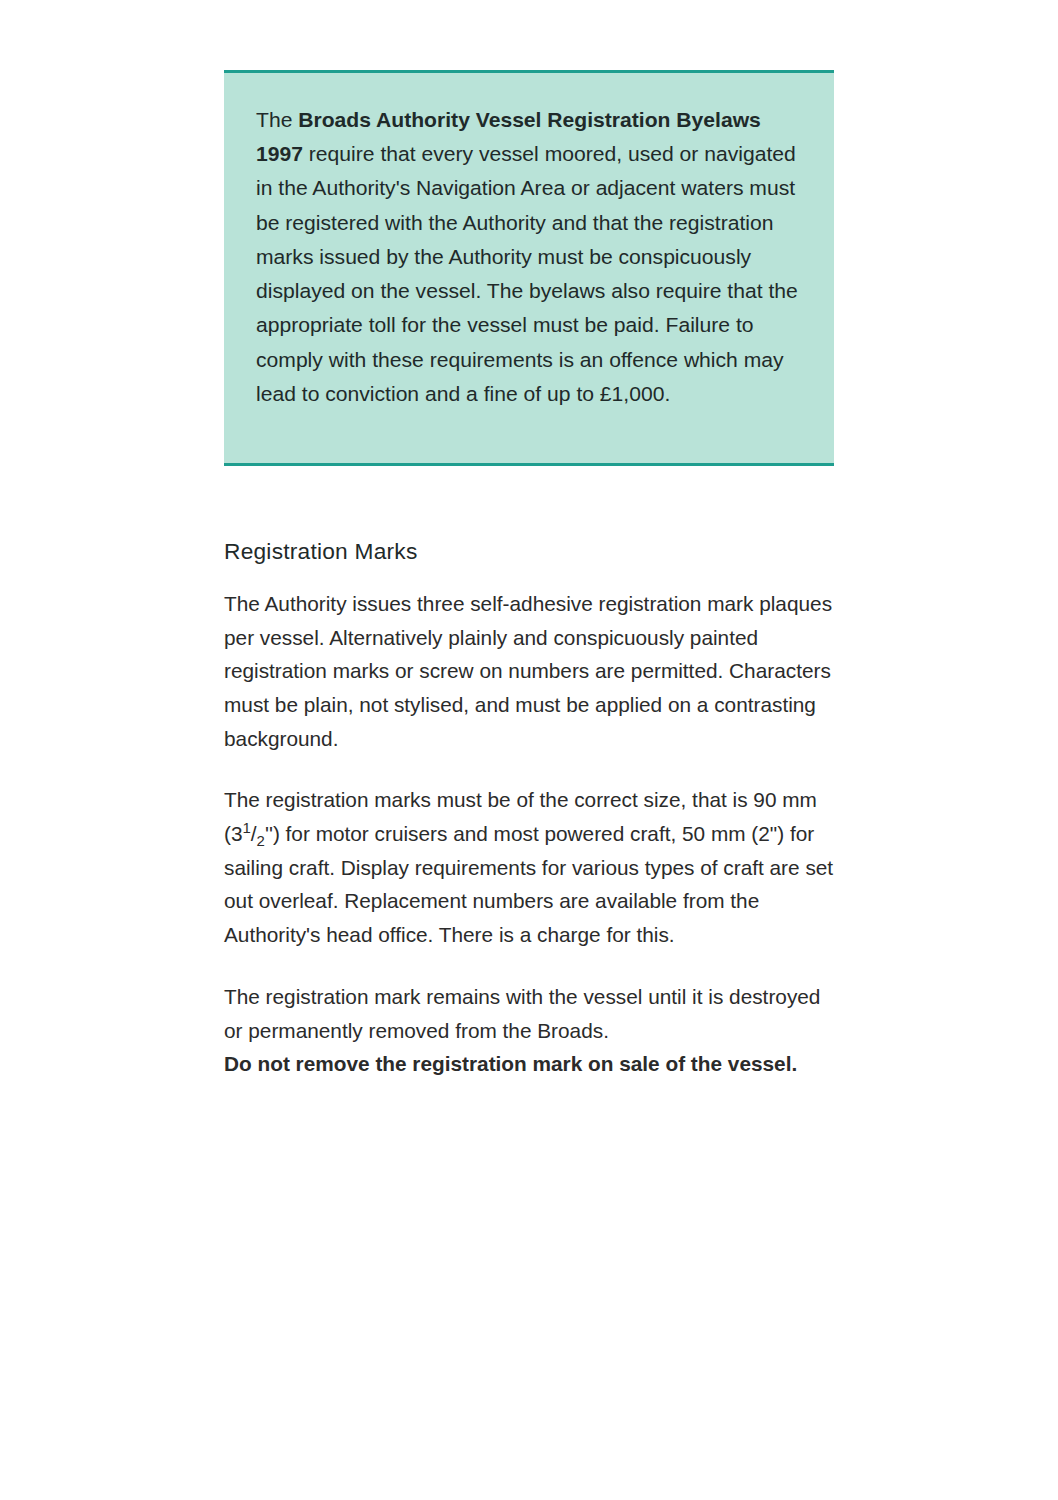The Broads Authority Vessel Registration Byelaws 1997 require that every vessel moored, used or navigated in the Authority's Navigation Area or adjacent waters must be registered with the Authority and that the registration marks issued by the Authority must be conspicuously displayed on the vessel. The byelaws also require that the appropriate toll for the vessel must be paid. Failure to comply with these requirements is an offence which may lead to conviction and a fine of up to £1,000.
Registration Marks
The Authority issues three self-adhesive registration mark plaques per vessel. Alternatively plainly and conspicuously painted registration marks or screw on numbers are permitted. Characters must be plain, not stylised, and must be applied on a contrasting background.
The registration marks must be of the correct size, that is 90 mm (31/2'') for motor cruisers and most powered craft, 50 mm (2") for sailing craft. Display requirements for various types of craft are set out overleaf. Replacement numbers are available from the Authority's head office. There is a charge for this.
The registration mark remains with the vessel until it is destroyed or permanently removed from the Broads.
Do not remove the registration mark on sale of the vessel.